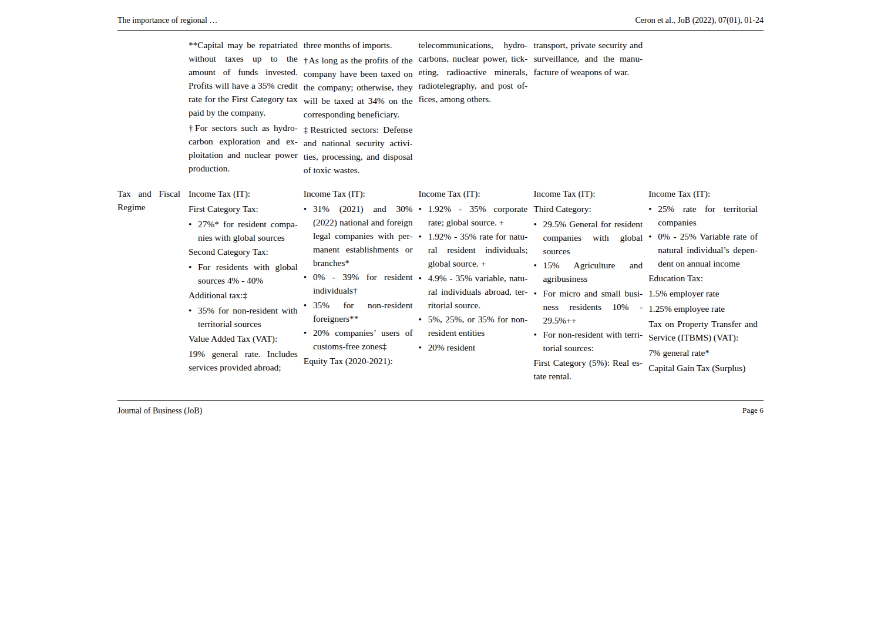The importance of regional …
Ceron et al., JoB (2022), 07(01), 01-24
| | **Capital may be repatriated without taxes up to the amount of funds invested. Profits will have a 35% credit rate for the First Category tax paid by the company. †For sectors such as hydrocarbon exploration and exploitation and nuclear power production. | three months of imports. †As long as the profits of the company have been taxed on the company; otherwise, they will be taxed at 34% on the corresponding beneficiary. ‡Restricted sectors: Defense and national security activities, processing, and disposal of toxic wastes. | telecommunications, hydrocarbons, nuclear power, ticketing, radioactive minerals, radiotelegraphy, and post offices, among others. | transport, private security and surveillance, and the manufacture of weapons of war. | |
| Tax and Fiscal Regime | Income Tax (IT): First Category Tax: 27%* for resident companies with global sources Second Category Tax: For residents with global sources 4% - 40% Additional tax:‡ 35% for non-resident with territorial sources Value Added Tax (VAT): 19% general rate. Includes services provided abroad; | Income Tax (IT): 31% (2021) and 30% (2022) national and foreign legal companies with permanent establishments or branches* 0% - 39% for resident individuals† 35% for non-resident foreigners** 20% companies’ users of customs-free zones‡ Equity Tax (2020-2021): | Income Tax (IT): 1.92% - 35% corporate rate; global source. + 1.92% - 35% rate for natural resident individuals; global source. + 4.9% - 35% variable, natural individuals abroad, territorial source. 5%, 25%, or 35% for non-resident entities 20% resident | Income Tax (IT): Third Category: 29.5% General for resident companies with global sources 15% Agriculture and agribusiness For micro and small business residents 10% - 29.5%++ For non-resident with territorial sources: First Category (5%): Real estate rental. | Income Tax (IT): 25% rate for territorial companies 0% - 25% Variable rate of natural individual’s dependent on annual income Education Tax: 1.5% employer rate 1.25% employee rate Tax on Property Transfer and Service (ITBMS) (VAT): 7% general rate* Capital Gain Tax (Surplus) |
Journal of Business (JoB)
Page 6